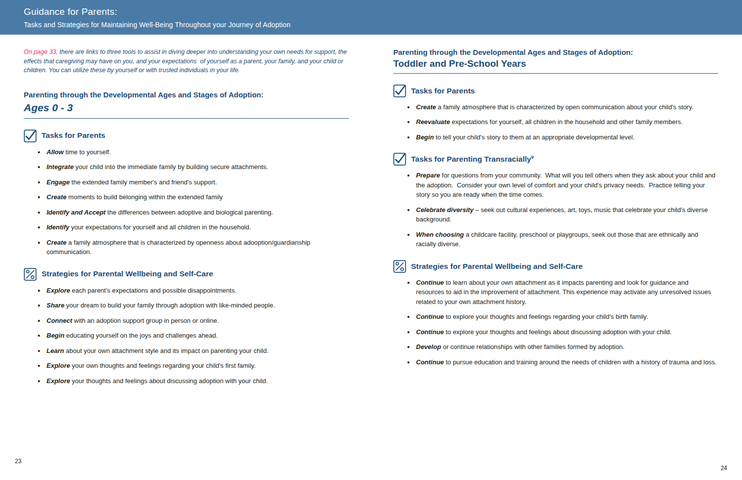Guidance for Parents:
Tasks and Strategies for Maintaining Well-Being Throughout your Journey of Adoption
On page 33, there are links to three tools to assist in diving deeper into understanding your own needs for support, the effects that caregiving may have on you, and your expectations of yourself as a parent, your family, and your child or children. You can utilize these by yourself or with trusted individuals in your life.
Parenting through the Developmental Ages and Stages of Adoption: Ages 0 - 3
Tasks for Parents
Allow time to yourself.
Integrate your child into the immediate family by building secure attachments.
Engage the extended family member's and friend's support.
Create moments to build belonging within the extended family
Identify and Accept the differences between adoptive and biological parenting.
Identify your expectations for yourself and all children in the household.
Create a family atmosphere that is characterized by openness about adooption/guardianship communication.
Strategies for Parental Wellbeing and Self-Care
Explore each parent's expectations and possible disappointments.
Share your dream to build your family through adoption with like-minded people.
Connect with an adoption support group in person or online.
Begin educating yourself on the joys and challenges ahead.
Learn about your own attachment style and its impact on parenting your child.
Explore your own thoughts and feelings regarding your child's first family.
Explore your thoughts and feelings about discussing adoption with your child.
Parenting through the Developmental Ages and Stages of Adoption: Toddler and Pre-School Years
Tasks for Parents
Create a family atmosphere that is characterized by open communication about your child's story.
Reevaluate expectations for yourself, all children in the household and other family members.
Begin to tell your child's story to them at an appropriate developmental level.
Tasks for Parenting Transracially9
Prepare for questions from your community. What will you tell others when they ask about your child and the adoption. Consider your own level of comfort and your child's privacy needs. Practice telling your story so you are ready when the time comes.
Celebrate diversity – seek out cultural experiences, art, toys, music that celebrate your child's diverse background.
When choosing a childcare facility, preschool or playgroups, seek out those that are ethnically and racially diverse.
Strategies for Parental Wellbeing and Self-Care
Continue to learn about your own attachment as it impacts parenting and look for guidance and resources to aid in the improvement of attachment. This experience may activate any unresolved issues related to your own attachment history.
Continue to explore your thoughts and feelings regarding your child's birth family.
Continue to explore your thoughts and feelings about discussing adoption with your child.
Develop or continue relationships with other families formed by adoption.
Continue to pursue education and training around the needs of children with a history of trauma and loss.
23
24